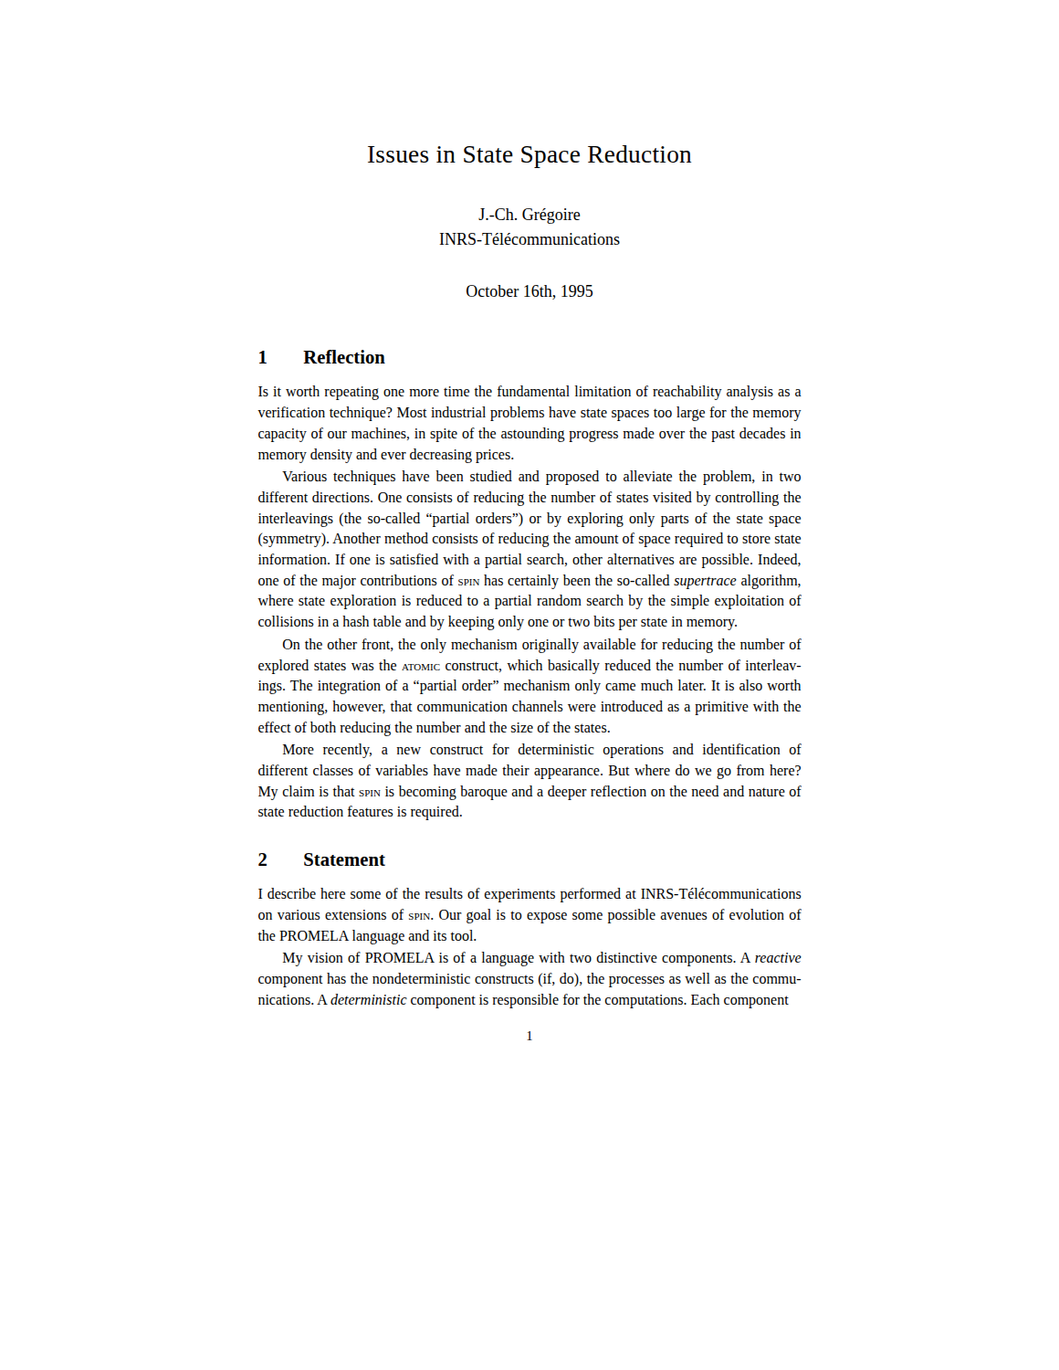Issues in State Space Reduction
J.-Ch. Grégoire
INRS-Télécommunications
October 16th, 1995
1 Reflection
Is it worth repeating one more time the fundamental limitation of reachability analysis as a verification technique? Most industrial problems have state spaces too large for the memory capacity of our machines, in spite of the astounding progress made over the past decades in memory density and ever decreasing prices.
Various techniques have been studied and proposed to alleviate the problem, in two different directions. One consists of reducing the number of states visited by controlling the interleavings (the so-called “partial orders”) or by exploring only parts of the state space (symmetry). Another method consists of reducing the amount of space required to store state information. If one is satisfied with a partial search, other alternatives are possible. Indeed, one of the major contributions of spin has certainly been the so-called supertrace algorithm, where state exploration is reduced to a partial random search by the simple exploitation of collisions in a hash table and by keeping only one or two bits per state in memory.
On the other front, the only mechanism originally available for reducing the number of explored states was the atomic construct, which basically reduced the number of interleav­ings. The integration of a “partial order” mechanism only came much later. It is also worth mentioning, however, that communication channels were introduced as a primitive with the effect of both reducing the number and the size of the states.
More recently, a new construct for deterministic operations and identification of different classes of variables have made their appearance. But where do we go from here? My claim is that spin is becoming baroque and a deeper reflection on the need and nature of state reduction features is required.
2 Statement
I describe here some of the results of experiments performed at INRS-Télécommunications on various extensions of spin. Our goal is to expose some possible avenues of evolution of the PROMELA language and its tool.
My vision of PROMELA is of a language with two distinctive components. A reactive component has the nondeterministic constructs (if, do), the processes as well as the commu­nications. A deterministic component is responsible for the computations. Each component
1